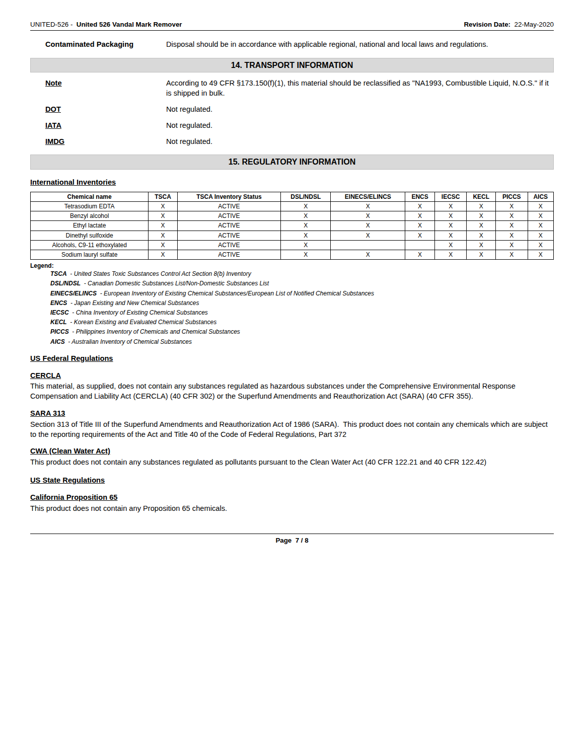UNITED-526 - United 526 Vandal Mark Remover
Revision Date: 22-May-2020
Contaminated Packaging
Disposal should be in accordance with applicable regional, national and local laws and regulations.
14. TRANSPORT INFORMATION
Note
According to 49 CFR §173.150(f)(1), this material should be reclassified as "NA1993, Combustible Liquid, N.O.S." if it is shipped in bulk.
DOT
Not regulated.
IATA
Not regulated.
IMDG
Not regulated.
15. REGULATORY INFORMATION
International Inventories
| Chemical name | TSCA | TSCA Inventory Status | DSL/NDSL | EINECS/ELINCS | ENCS | IECSC | KECL | PICCS | AICS |
| --- | --- | --- | --- | --- | --- | --- | --- | --- | --- |
| Tetrasodium EDTA | X | ACTIVE | X | X | X | X | X | X | X |
| Benzyl alcohol | X | ACTIVE | X | X | X | X | X | X | X |
| Ethyl lactate | X | ACTIVE | X | X | X | X | X | X | X |
| Dinethyl sulfoxide | X | ACTIVE | X | X | X | X | X | X | X |
| Alcohols, C9-11 ethoxylated | X | ACTIVE | X | | | X | X | X | X |
| Sodium lauryl sulfate | X | ACTIVE | X | X | X | X | X | X | X |
Legend:
TSCA - United States Toxic Substances Control Act Section 8(b) Inventory
DSL/NDSL - Canadian Domestic Substances List/Non-Domestic Substances List
EINECS/ELINCS - European Inventory of Existing Chemical Substances/European List of Notified Chemical Substances
ENCS - Japan Existing and New Chemical Substances
IECSC - China Inventory of Existing Chemical Substances
KECL - Korean Existing and Evaluated Chemical Substances
PICCS - Philippines Inventory of Chemicals and Chemical Substances
AICS - Australian Inventory of Chemical Substances
US Federal Regulations
CERCLA
This material, as supplied, does not contain any substances regulated as hazardous substances under the Comprehensive Environmental Response Compensation and Liability Act (CERCLA) (40 CFR 302) or the Superfund Amendments and Reauthorization Act (SARA) (40 CFR 355).
SARA 313
Section 313 of Title III of the Superfund Amendments and Reauthorization Act of 1986 (SARA). This product does not contain any chemicals which are subject to the reporting requirements of the Act and Title 40 of the Code of Federal Regulations, Part 372
CWA (Clean Water Act)
This product does not contain any substances regulated as pollutants pursuant to the Clean Water Act (40 CFR 122.21 and 40 CFR 122.42)
US State Regulations
California Proposition 65
This product does not contain any Proposition 65 chemicals.
Page 7 / 8